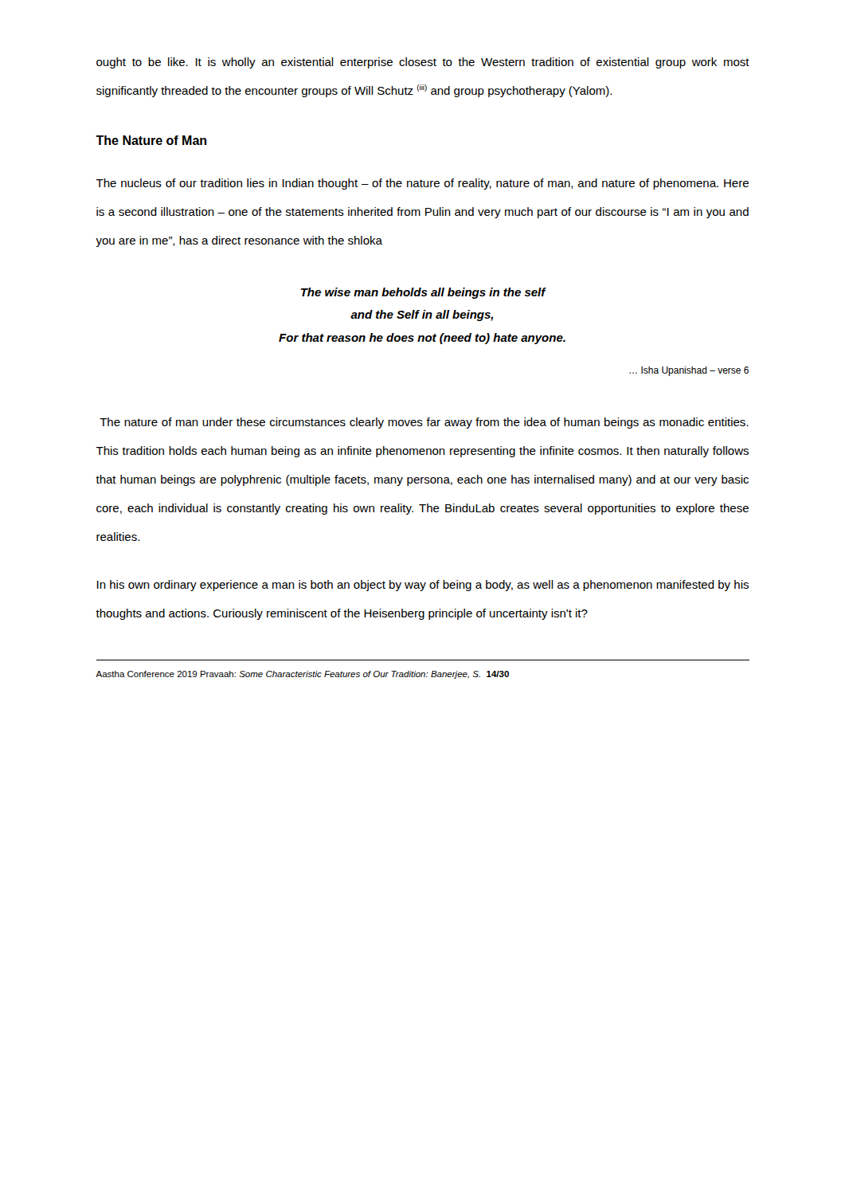ought to be like. It is wholly an existential enterprise closest to the Western tradition of existential group work most significantly threaded to the encounter groups of Will Schutz (iii) and group psychotherapy (Yalom).
The Nature of Man
The nucleus of our tradition lies in Indian thought – of the nature of reality, nature of man, and nature of phenomena. Here is a second illustration – one of the statements inherited from Pulin and very much part of our discourse is “I am in you and you are in me”, has a direct resonance with the shloka
The wise man beholds all beings in the self
and the Self in all beings,
For that reason he does not (need to) hate anyone.
… Isha Upanishad – verse 6
The nature of man under these circumstances clearly moves far away from the idea of human beings as monadic entities. This tradition holds each human being as an infinite phenomenon representing the infinite cosmos. It then naturally follows that human beings are polyphrenic (multiple facets, many persona, each one has internalised many) and at our very basic core, each individual is constantly creating his own reality. The BinduLab creates several opportunities to explore these realities.
In his own ordinary experience a man is both an object by way of being a body, as well as a phenomenon manifested by his thoughts and actions. Curiously reminiscent of the Heisenberg principle of uncertainty isn't it?
Aastha Conference 2019 Pravaah: Some Characteristic Features of Our Tradition: Banerjee, S. 14/30